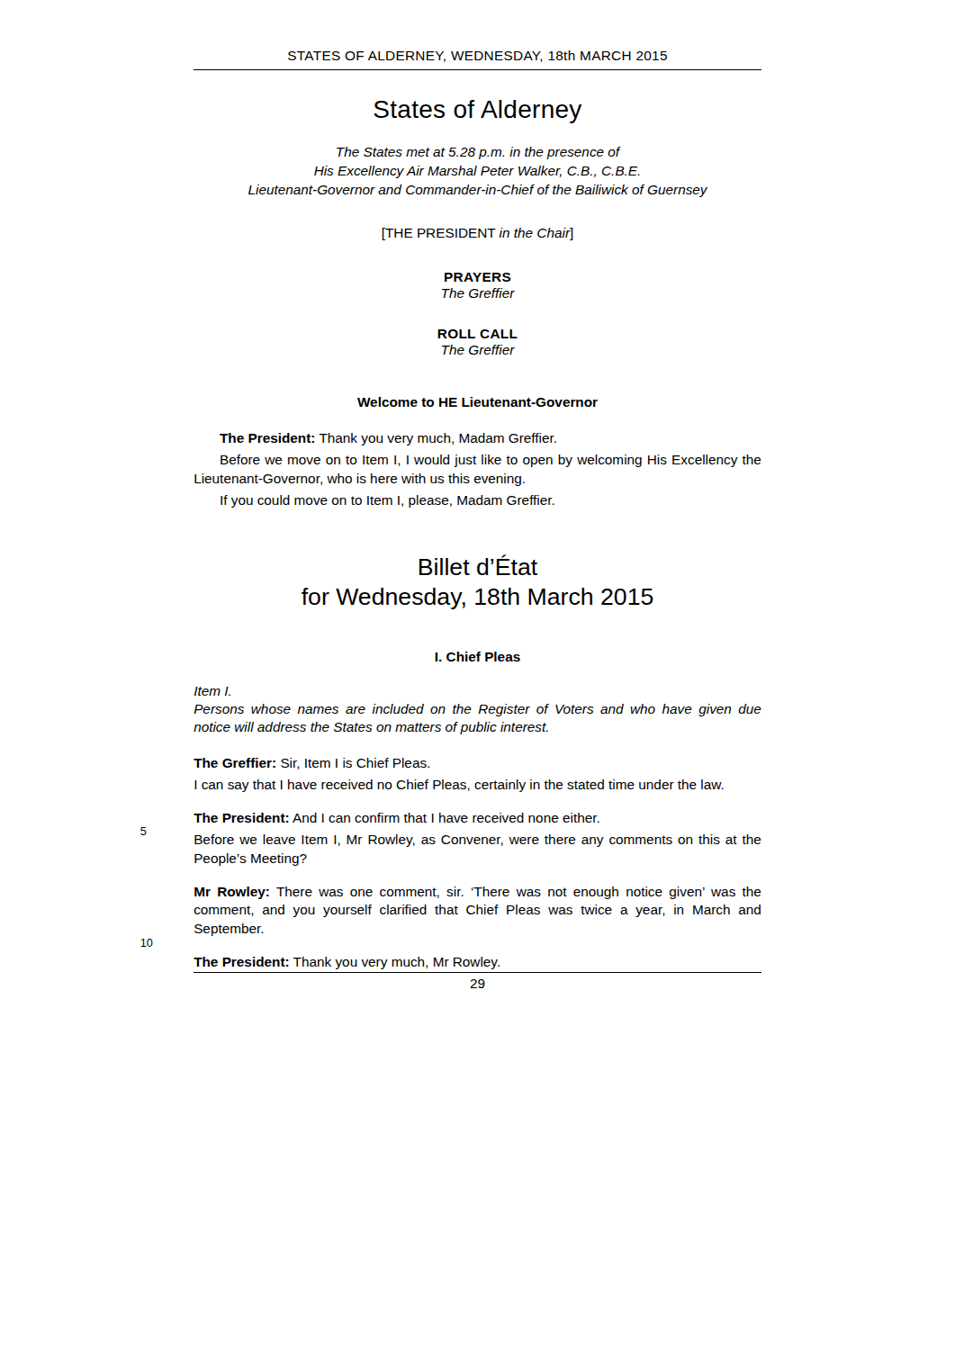STATES OF ALDERNEY, WEDNESDAY, 18th MARCH 2015
States of Alderney
The States met at 5.28 p.m. in the presence of
His Excellency Air Marshal Peter Walker, C.B., C.B.E.
Lieutenant-Governor and Commander-in-Chief of the Bailiwick of Guernsey
[THE PRESIDENT in the Chair]
PRAYERS
The Greffier
ROLL CALL
The Greffier
Welcome to HE Lieutenant-Governor
The President: Thank you very much, Madam Greffier.
Before we move on to Item I, I would just like to open by welcoming His Excellency the Lieutenant-Governor, who is here with us this evening.
If you could move on to Item I, please, Madam Greffier.
Billet d’État
for Wednesday, 18th March 2015
I. Chief Pleas
Item I. Persons whose names are included on the Register of Voters and who have given due notice will address the States on matters of public interest.
The Greffier: Sir, Item I is Chief Pleas.
I can say that I have received no Chief Pleas, certainly in the stated time under the law.
The President: And I can confirm that I have received none either.
5 Before we leave Item I, Mr Rowley, as Convener, were there any comments on this at the People’s Meeting?
Mr Rowley: There was one comment, sir. ‘There was not enough notice given’ was the comment, and you yourself clarified that Chief Pleas was twice a year, in March and September.
10 The President: Thank you very much, Mr Rowley.
29